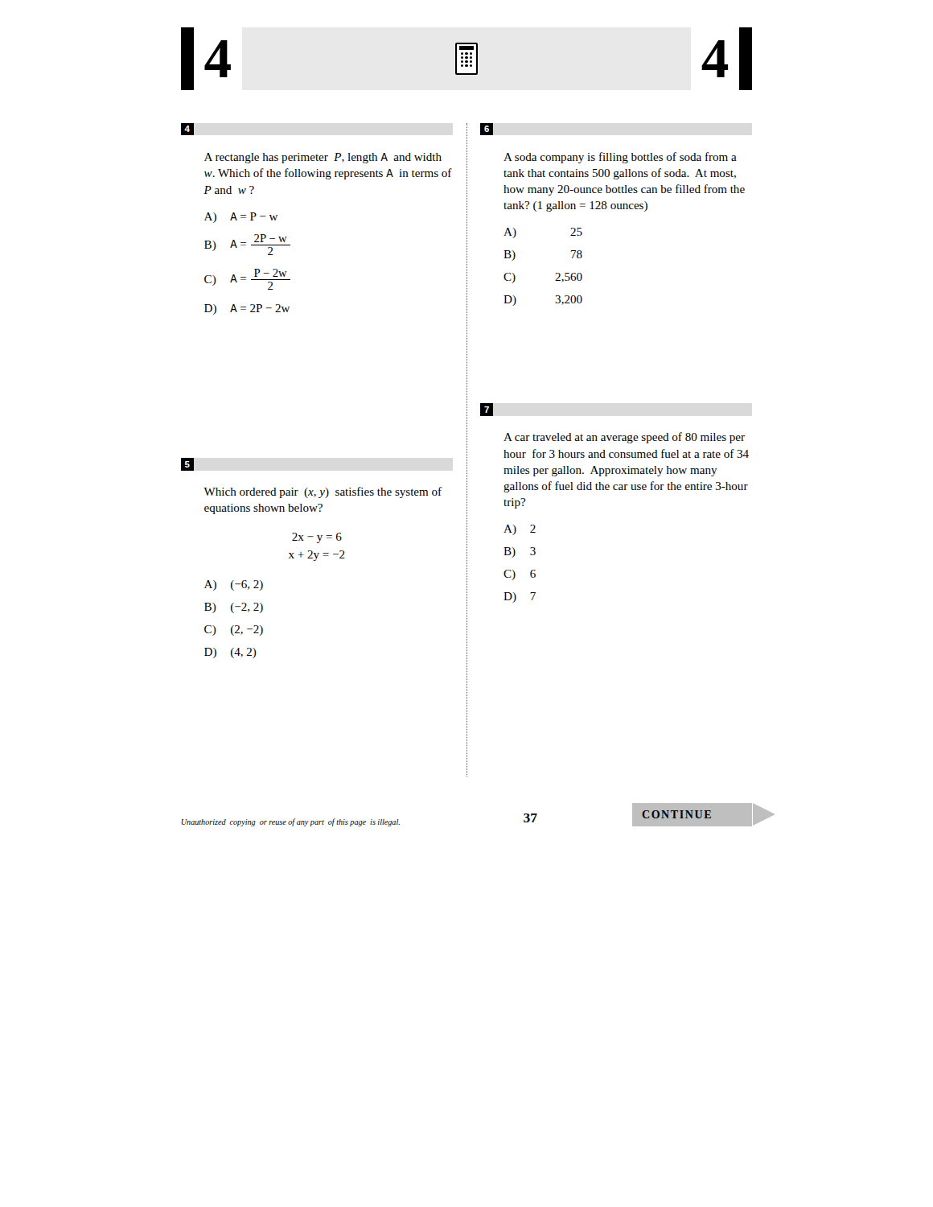4
4
4
A rectangle has perimeter P, length A and width w. Which of the following represents A in terms of P and w ?
A) A = P − w
B) A = 2P − w 2
C) A = P − 2w 2
D) A = 2P − 2w
5
Which ordered pair (x, y) satisfies the system of equations shown below?
2x − y = 6 x + 2y = −2
A)(−6, 2)
B)(−2, 2)
C)(2, −2)
D)(4, 2)
6
A soda company is filling bottles of soda from a tank that contains 500 gallons of soda. At most, how many 20-ounce bottles can be filled from the tank? (1 gallon = 128 ounces)
A) 25
B) 78
C) 2,560
D) 3,200
7
A car traveled at an average speed of 80 miles per hour for 3 hours and consumed fuel at a rate of 34 miles per gallon. Approximately how many gallons of fuel did the car use for the entire 3-hour trip?
A) 2
B) 3
C) 6
D) 7
Unauthorized copying or reuse of any part of this page is illegal.
37
CONTINUE